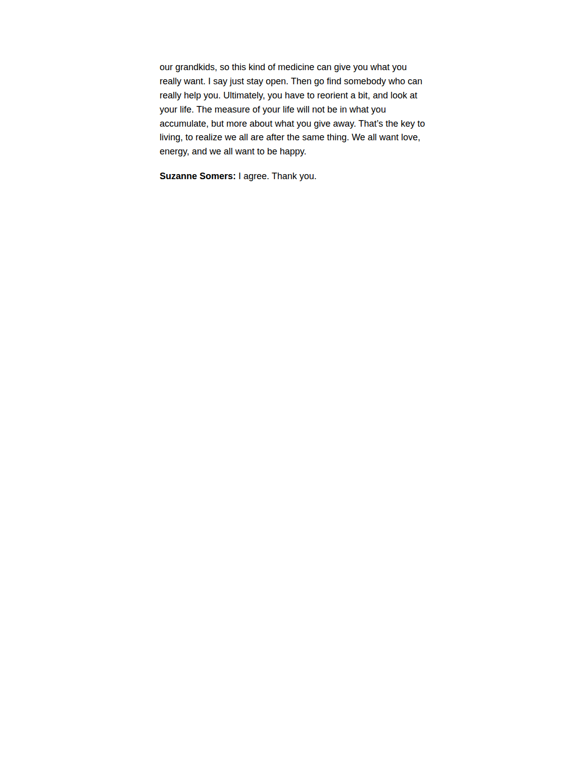our grandkids, so this kind of medicine can give you what you really want. I say just stay open. Then go find somebody who can really help you. Ultimately, you have to reorient a bit, and look at your life. The measure of your life will not be in what you accumulate, but more about what you give away. That’s the key to living, to realize we all are after the same thing. We all want love, energy, and we all want to be happy.
Suzanne Somers: I agree. Thank you.